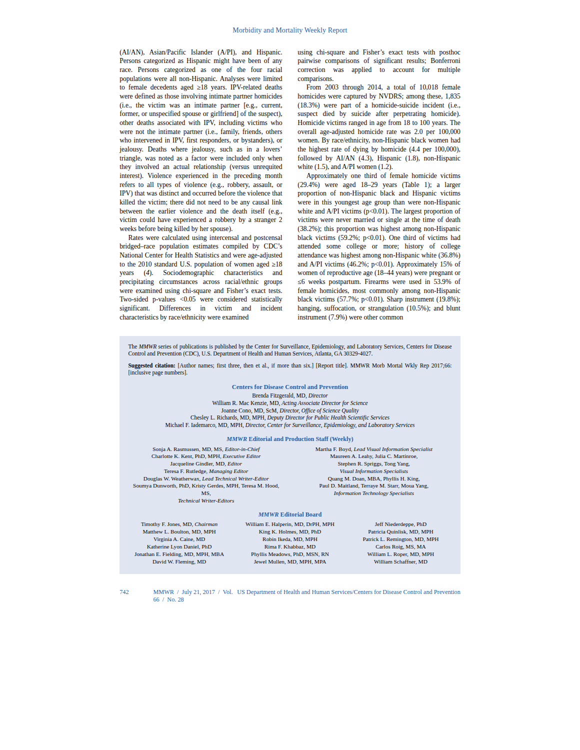Morbidity and Mortality Weekly Report
(AI/AN), Asian/Pacific Islander (A/PI), and Hispanic. Persons categorized as Hispanic might have been of any race. Persons categorized as one of the four racial populations were all non-Hispanic. Analyses were limited to female decedents aged ≥18 years. IPV-related deaths were defined as those involving intimate partner homicides (i.e., the victim was an intimate partner [e.g., current, former, or unspecified spouse or girlfriend] of the suspect), other deaths associated with IPV, including victims who were not the intimate partner (i.e., family, friends, others who intervened in IPV, first responders, or bystanders), or jealousy. Deaths where jealousy, such as in a lovers’ triangle, was noted as a factor were included only when they involved an actual relationship (versus unrequited interest). Violence experienced in the preceding month refers to all types of violence (e.g., robbery, assault, or IPV) that was distinct and occurred before the violence that killed the victim; there did not need to be any causal link between the earlier violence and the death itself (e.g., victim could have experienced a robbery by a stranger 2 weeks before being killed by her spouse).
Rates were calculated using intercensal and postcensal bridged–race population estimates compiled by CDC’s National Center for Health Statistics and were age-adjusted to the 2010 standard U.S. population of women aged ≥18 years (4). Sociodemographic characteristics and precipitating circumstances across racial/ethnic groups were examined using chi-square and Fisher’s exact tests. Two-sided p-values <0.05 were considered statistically significant. Differences in victim and incident characteristics by race/ethnicity were examined
using chi-square and Fisher’s exact tests with posthoc pairwise comparisons of significant results; Bonferroni correction was applied to account for multiple comparisons.
From 2003 through 2014, a total of 10,018 female homicides were captured by NVDRS; among these, 1,835 (18.3%) were part of a homicide-suicide incident (i.e., suspect died by suicide after perpetrating homicide). Homicide victims ranged in age from 18 to 100 years. The overall age-adjusted homicide rate was 2.0 per 100,000 women. By race/ethnicity, non-Hispanic black women had the highest rate of dying by homicide (4.4 per 100,000), followed by AI/AN (4.3), Hispanic (1.8), non-Hispanic white (1.5), and A/PI women (1.2).
Approximately one third of female homicide victims (29.4%) were aged 18–29 years (Table 1); a larger proportion of non-Hispanic black and Hispanic victims were in this youngest age group than were non-Hispanic white and A/PI victims (p<0.01). The largest proportion of victims were never married or single at the time of death (38.2%); this proportion was highest among non-Hispanic black victims (59.2%; p<0.01). One third of victims had attended some college or more; history of college attendance was highest among non-Hispanic white (36.8%) and A/PI victims (46.2%; p<0.01). Approximately 15% of women of reproductive age (18–44 years) were pregnant or ≤6 weeks postpartum. Firearms were used in 53.9% of female homicides, most commonly among non-Hispanic black victims (57.7%; p<0.01). Sharp instrument (19.8%); hanging, suffocation, or strangulation (10.5%); and blunt instrument (7.9%) were other common
The MMWR series of publications is published by the Center for Surveillance, Epidemiology, and Laboratory Services, Centers for Disease Control and Prevention (CDC), U.S. Department of Health and Human Services, Atlanta, GA 30329-4027.
Suggested citation: [Author names; first three, then et al., if more than six.] [Report title]. MMWR Morb Mortal Wkly Rep 2017;66:[inclusive page numbers].
Centers for Disease Control and Prevention
Brenda Fitzgerald, MD, Director
William R. Mac Kenzie, MD, Acting Associate Director for Science
Joanne Cono, MD, ScM, Director, Office of Science Quality
Chesley L. Richards, MD, MPH, Deputy Director for Public Health Scientific Services
Michael F. Iademarco, MD, MPH, Director, Center for Surveillance, Epidemiology, and Laboratory Services
MMWR Editorial and Production Staff (Weekly)
Sonja A. Rasmussen, MD, MS, Editor-in-Chief
Charlotte K. Kent, PhD, MPH, Executive Editor
Jacqueline Gindler, MD, Editor
Teresa F. Rutledge, Managing Editor
Douglas W. Weatherwax, Lead Technical Writer-Editor
Soumya Dunworth, PhD, Kristy Gerdes, MPH, Teresa M. Hood, MS,
Technical Writer-Editors
Martha F. Boyd, Lead Visual Information Specialist
Maureen A. Leahy, Julia C. Martinroe,
Stephen R. Spriggs, Tong Yang,
Visual Information Specialists
Quang M. Doan, MBA, Phyllis H. King,
Paul D. Maitland, Terraye M. Starr, Moua Yang,
Information Technology Specialists
MMWR Editorial Board
Timothy F. Jones, MD, Chairman
Matthew L. Boulton, MD, MPH
Virginia A. Caine, MD
Katherine Lyon Daniel, PhD
Jonathan E. Fielding, MD, MPH, MBA
David W. Fleming, MD
William E. Halperin, MD, DrPH, MPH
King K. Holmes, MD, PhD
Robin Ikeda, MD, MPH
Rima F. Khabbaz, MD
Phyllis Meadows, PhD, MSN, RN
Jewel Mullen, MD, MPH, MPA
Jeff Niederdeppe, PhD
Patricia Quinlisk, MD, MPH
Patrick L. Remington, MD, MPH
Carlos Roig, MS, MA
William L. Roper, MD, MPH
William Schaffner, MD
742
MMWR / July 21, 2017 / Vol. 66 / No. 28
US Department of Health and Human Services/Centers for Disease Control and Prevention